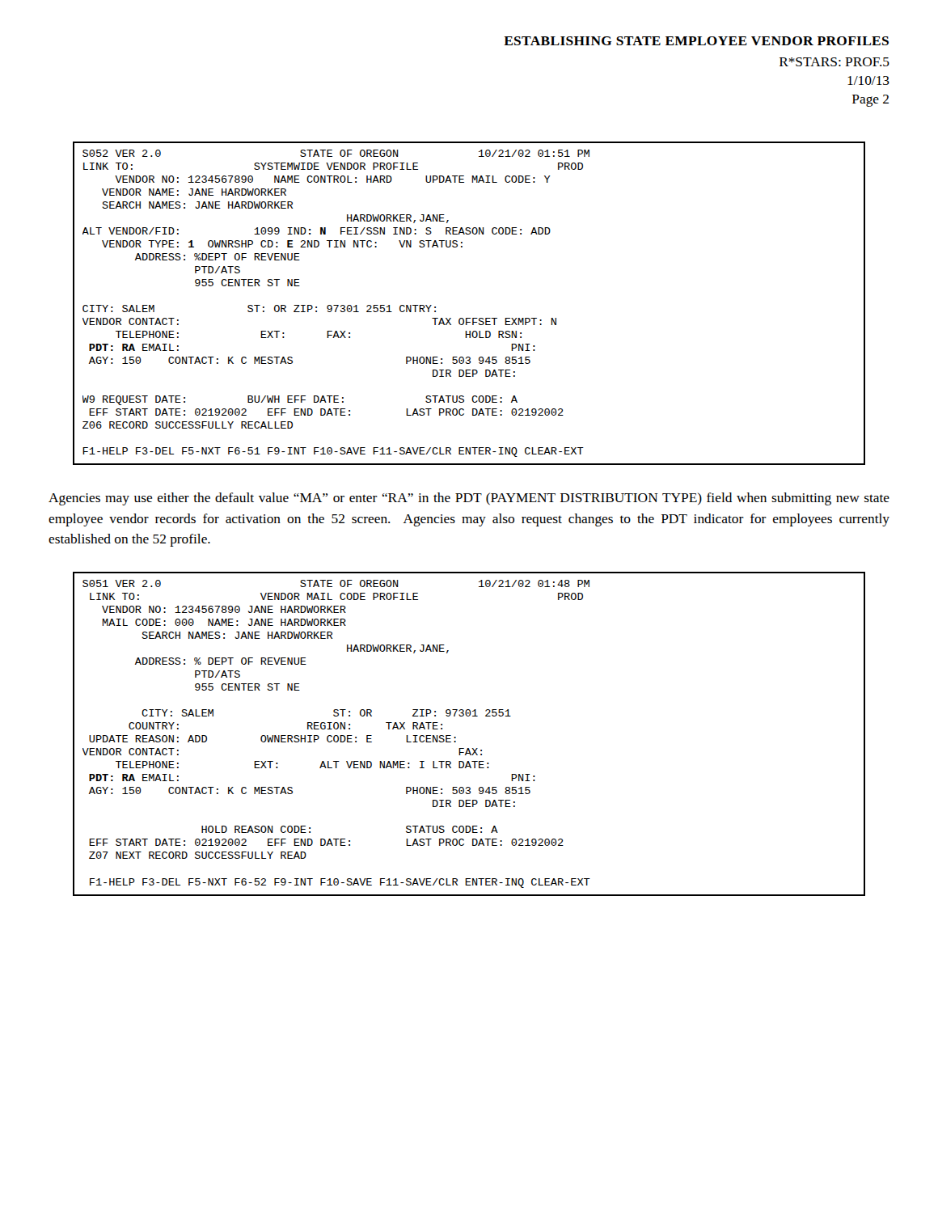ESTABLISHING STATE EMPLOYEE VENDOR PROFILES
R*STARS: PROF.5
1/10/13
Page 2
S052 VER 2.0                     STATE OF OREGON            10/21/02 01:51 PM
LINK TO:                  SYSTEMWIDE VENDOR PROFILE                     PROD
     VENDOR NO: 1234567890   NAME CONTROL: HARD     UPDATE MAIL CODE: Y
   VENDOR NAME: JANE HARDWORKER
   SEARCH NAMES: JANE HARDWORKER
                                        HARDWORKER,JANE,
ALT VENDOR/FID:           1099 IND: N  FEI/SSN IND: S  REASON CODE: ADD
   VENDOR TYPE: 1  OWNRSHP CD: E 2ND TIN NTC:   VN STATUS:
        ADDRESS: %DEPT OF REVENUE
                 PTD/ATS
                 955 CENTER ST NE

CITY: SALEM              ST: OR ZIP: 97301 2551 CNTRY:
VENDOR CONTACT:                                      TAX OFFSET EXMPT: N
     TELEPHONE:            EXT:      FAX:                 HOLD RSN:
 PDT: RA EMAIL:                                                  PNI:
 AGY: 150    CONTACT: K C MESTAS                 PHONE: 503 945 8515
                                                     DIR DEP DATE:

W9 REQUEST DATE:         BU/WH EFF DATE:            STATUS CODE: A
 EFF START DATE: 02192002   EFF END DATE:        LAST PROC DATE: 02192002
Z06 RECORD SUCCESSFULLY RECALLED

F1-HELP F3-DEL F5-NXT F6-51 F9-INT F10-SAVE F11-SAVE/CLR ENTER-INQ CLEAR-EXT
Agencies may use either the default value “MA” or enter “RA” in the PDT (PAYMENT DISTRIBUTION TYPE) field when submitting new state employee vendor records for activation on the 52 screen. Agencies may also request changes to the PDT indicator for employees currently established on the 52 profile.
S051 VER 2.0                     STATE OF OREGON            10/21/02 01:48 PM
 LINK TO:                  VENDOR MAIL CODE PROFILE                     PROD
   VENDOR NO: 1234567890 JANE HARDWORKER
   MAIL CODE: 000  NAME: JANE HARDWORKER
         SEARCH NAMES: JANE HARDWORKER
                                        HARDWORKER,JANE,
        ADDRESS: % DEPT OF REVENUE
                 PTD/ATS
                 955 CENTER ST NE

         CITY: SALEM                  ST: OR      ZIP: 97301 2551
       COUNTRY:                   REGION:     TAX RATE:
 UPDATE REASON: ADD        OWNERSHIP CODE: E     LICENSE:
VENDOR CONTACT:                                          FAX:
     TELEPHONE:           EXT:      ALT VEND NAME: I LTR DATE:
 PDT: RA EMAIL:                                                  PNI:
 AGY: 150    CONTACT: K C MESTAS                 PHONE: 503 945 8515
                                                     DIR DEP DATE:

                  HOLD REASON CODE:              STATUS CODE: A
 EFF START DATE: 02192002   EFF END DATE:        LAST PROC DATE: 02192002
 Z07 NEXT RECORD SUCCESSFULLY READ

 F1-HELP F3-DEL F5-NXT F6-52 F9-INT F10-SAVE F11-SAVE/CLR ENTER-INQ CLEAR-EXT